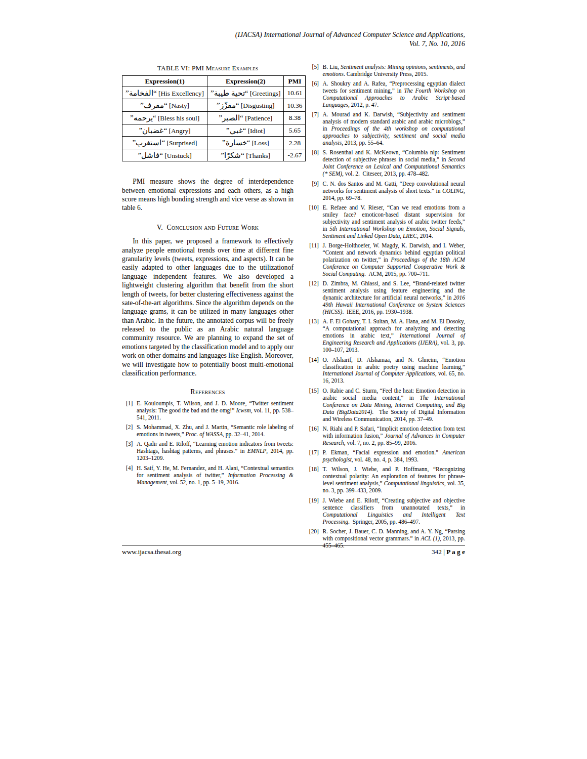(IJACSA) International Journal of Advanced Computer Science and Applications, Vol. 7, No. 10, 2016
TABLE VI: PMI Measure Examples
| Expression(1) | Expression(2) | PMI |
| --- | --- | --- |
| “الفخامة” [His Excellency] | “تحية طيبة” [Greetings] | 10.61 |
| “مقرف” [Nasty] | “مقزّز” [Disgusting] | 10.36 |
| “يرحمه” [Bless his soul] | “الصبر” [Patience] | 8.38 |
| “غضبان” [Angry] | “غبي” [Idiot] | 5.65 |
| “استغرب” [Surprised] | “خسارة” [Loss] | 2.28 |
| “فاشل” [Unstuck] | “شكرًا” [Thanks] | -2.67 |
PMI measure shows the degree of interdependence between emotional expressions and each others, as a high score means high bonding strength and vice verse as shown in table 6.
V. Conclusion and Future Work
In this paper, we proposed a framework to effectively analyze people emotional trends over time at different fine granularity levels (tweets, expressions, and aspects). It can be easily adapted to other languages due to the utilizationof language independent features. We also developed a lightweight clustering algorithm that benefit from the short length of tweets, for better clustering effectiveness against the sate-of-the-art algorithms. Since the algorithm depends on the language grams, it can be utilized in many languages other than Arabic. In the future, the annotated corpus will be freely released to the public as an Arabic natural language community resource. We are planning to expand the set of emotions targeted by the classification model and to apply our work on other domains and languages like English. Moreover, we will investigate how to potentially boost multi-emotional classification performance.
References
[1] E. Kouloumpis, T. Wilson, and J. D. Moore, “Twitter sentiment analysis: The good the bad and the omg!” Icwsm, vol. 11, pp. 538–541, 2011.
[2] S. Mohammad, X. Zhu, and J. Martin, “Semantic role labeling of emotions in tweets,” Proc. of WASSA, pp. 32–41, 2014.
[3] A. Qadir and E. Riloff, “Learning emotion indicators from tweets: Hashtags, hashtag patterns, and phrases.” in EMNLP, 2014, pp. 1203–1209.
[4] H. Saif, Y. He, M. Fernandez, and H. Alani, “Contextual semantics for sentiment analysis of twitter,” Information Processing & Management, vol. 52, no. 1, pp. 5–19, 2016.
[5] B. Liu, Sentiment analysis: Mining opinions, sentiments, and emotions. Cambridge University Press, 2015.
[6] A. Shoukry and A. Rafea, “Preprocessing egyptian dialect tweets for sentiment mining,” in The Fourth Workshop on Computational Approaches to Arabic Script-based Languages, 2012, p. 47.
[7] A. Mourad and K. Darwish, “Subjectivity and sentiment analysis of modern standard arabic and arabic microblogs,” in Proceedings of the 4th workshop on computational approaches to subjectivity, sentiment and social media analysis, 2013, pp. 55–64.
[8] S. Rosenthal and K. McKeown, “Columbia nlp: Sentiment detection of subjective phrases in social media,” in Second Joint Conference on Lexical and Computational Semantics (* SEM), vol. 2. Citeseer, 2013, pp. 478–482.
[9] C. N. dos Santos and M. Gatti, “Deep convolutional neural networks for sentiment analysis of short texts.” in COLING, 2014, pp. 69–78.
[10] E. Refaee and V. Rieser, “Can we read emotions from a smiley face? emoticon-based distant supervision for subjectivity and sentiment analysis of arabic twitter feeds,” in 5th International Workshop on Emotion, Social Signals, Sentiment and Linked Open Data, LREC, 2014.
[11] J. Borge-Holthoefer, W. Magdy, K. Darwish, and I. Weber, “Content and network dynamics behind egyptian political polarization on twitter,” in Proceedings of the 18th ACM Conference on Computer Supported Cooperative Work & Social Computing. ACM, 2015, pp. 700–711.
[12] D. Zimbra, M. Ghiassi, and S. Lee, “Brand-related twitter sentiment analysis using feature engineering and the dynamic architecture for artificial neural networks,” in 2016 49th Hawaii International Conference on System Sciences (HICSS). IEEE, 2016, pp. 1930–1938.
[13] A. F. El Gohary, T. I. Sultan, M. A. Hana, and M. El Dosoky, “A computational approach for analyzing and detecting emotions in arabic text,” International Journal of Engineering Research and Applications (IJERA), vol. 3, pp. 100–107, 2013.
[14] O. Alsharif, D. Alshamaa, and N. Ghneim, “Emotion classification in arabic poetry using machine learning,” International Journal of Computer Applications, vol. 65, no. 16, 2013.
[15] O. Rabie and C. Sturm, “Feel the heat: Emotion detection in arabic social media content,” in The International Conference on Data Mining, Internet Computing, and Big Data (BigData2014). The Society of Digital Information and Wireless Communication, 2014, pp. 37–49.
[16] N. Riahi and P. Safari, “Implicit emotion detection from text with information fusion,” Journal of Advances in Computer Research, vol. 7, no. 2, pp. 85–99, 2016.
[17] P. Ekman, “Facial expression and emotion.” American psychologist, vol. 48, no. 4, p. 384, 1993.
[18] T. Wilson, J. Wiebe, and P. Hoffmann, “Recognizing contextual polarity: An exploration of features for phrase-level sentiment analysis,” Computational linguistics, vol. 35, no. 3, pp. 399–433, 2009.
[19] J. Wiebe and E. Riloff, “Creating subjective and objective sentence classifiers from unannotated texts,” in Computational Linguistics and Intelligent Text Processing. Springer, 2005, pp. 486–497.
[20] R. Socher, J. Bauer, C. D. Manning, and A. Y. Ng, “Parsing with compositional vector grammars.” in ACL (1), 2013, pp. 455–465.
www.ijacsa.thesai.org
342 | P a g e